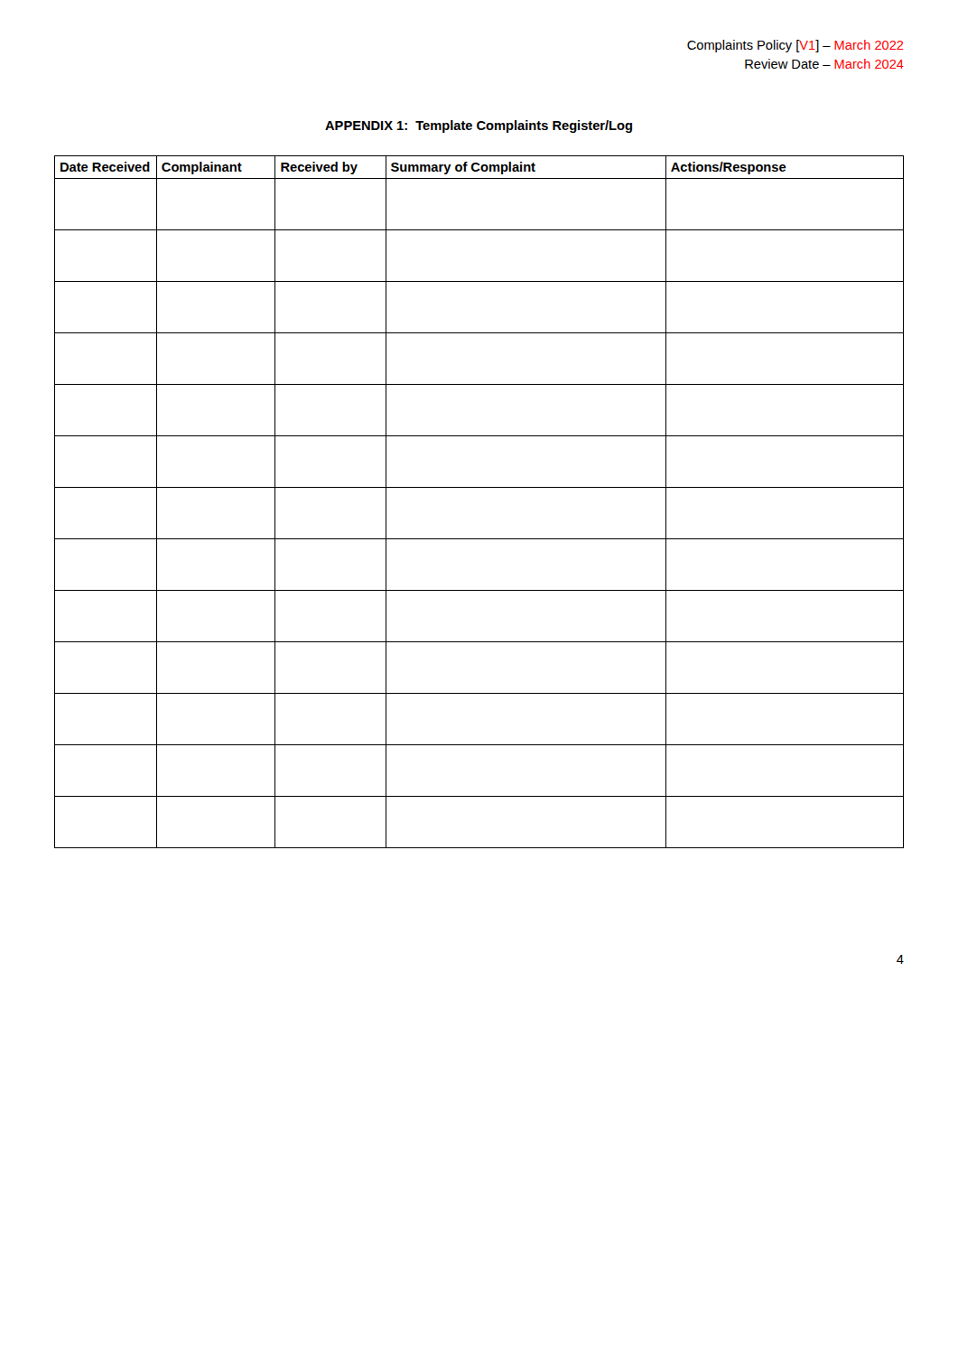Complaints Policy [V1] – March 2022
Review Date – March 2024
APPENDIX 1: Template Complaints Register/Log
| Date Received | Complainant | Received by | Summary of Complaint | Actions/Response |
| --- | --- | --- | --- | --- |
4